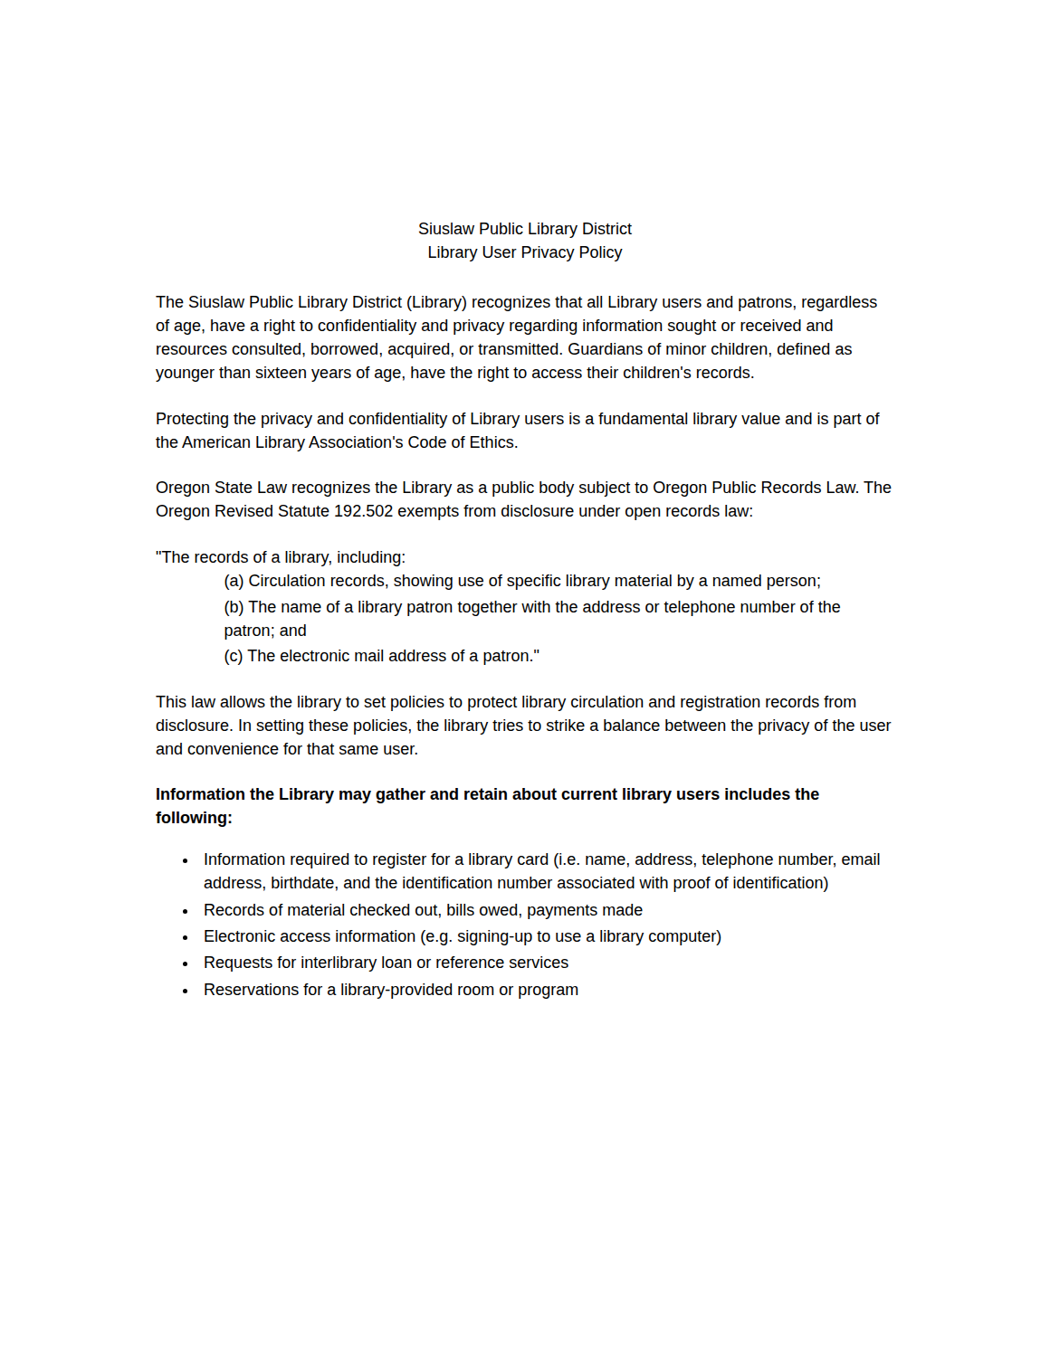Siuslaw Public Library District Library User Privacy Policy
The Siuslaw Public Library District (Library) recognizes that all Library users and patrons, regardless of age, have a right to confidentiality and privacy regarding information sought or received and resources consulted, borrowed, acquired, or transmitted. Guardians of minor children, defined as younger than sixteen years of age, have the right to access their children's records.
Protecting the privacy and confidentiality of Library users is a fundamental library value and is part of the American Library Association's Code of Ethics.
Oregon State Law recognizes the Library as a public body subject to Oregon Public Records Law. The Oregon Revised Statute 192.502 exempts from disclosure under open records law:
"The records of a library, including:
(a) Circulation records, showing use of specific library material by a named person;
(b) The name of a library patron together with the address or telephone number of the patron; and
(c) The electronic mail address of a patron."
This law allows the library to set policies to protect library circulation and registration records from disclosure. In setting these policies, the library tries to strike a balance between the privacy of the user and convenience for that same user.
Information the Library may gather and retain about current library users includes the following:
Information required to register for a library card (i.e. name, address, telephone number, email address, birthdate, and the identification number associated with proof of identification)
Records of material checked out, bills owed, payments made
Electronic access information (e.g. signing-up to use a library computer)
Requests for interlibrary loan or reference services
Reservations for a library-provided room or program